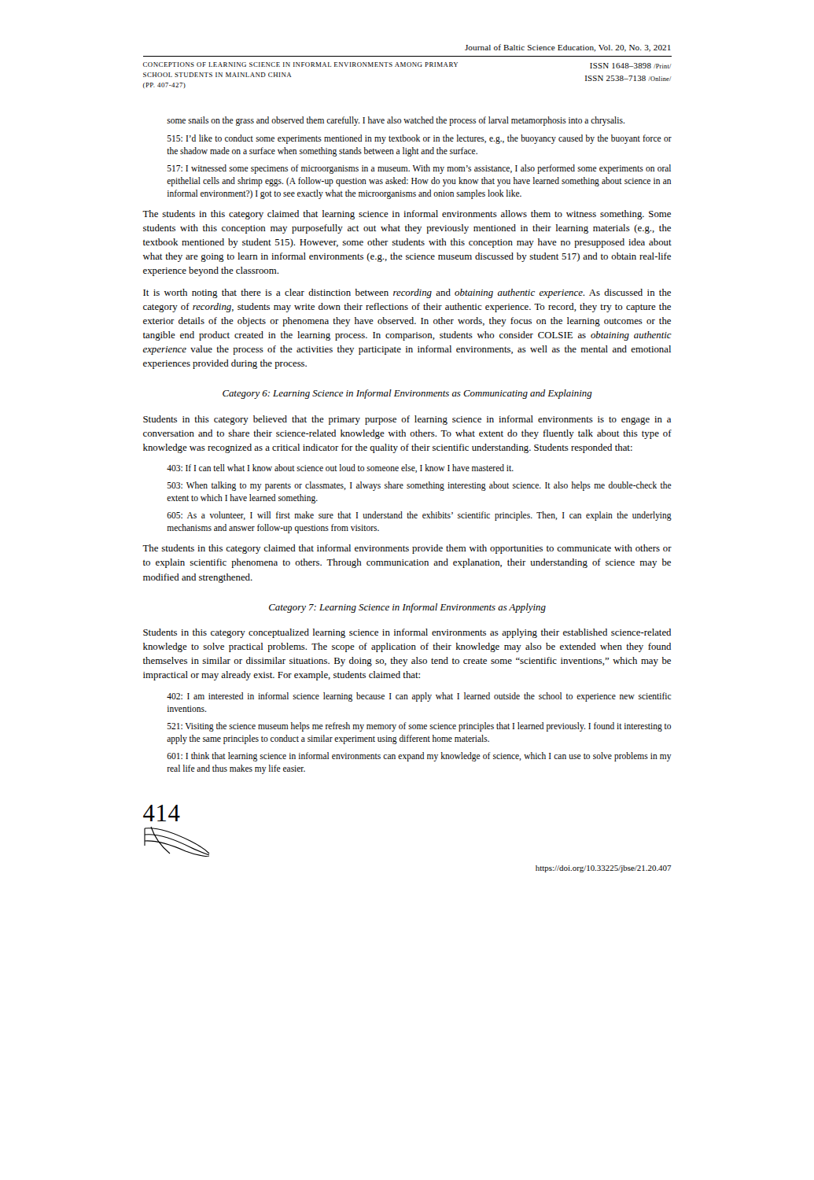Journal of Baltic Science Education, Vol. 20, No. 3, 2021
Conceptions of learning science in informal environments among primary
school students in mainland China
(pp. 407-427)
ISSN 1648–3898 /Print/
ISSN 2538–7138 /Online/
some snails on the grass and observed them carefully. I have also watched the process of larval metamorphosis into a chrysalis.
515: I’d like to conduct some experiments mentioned in my textbook or in the lectures, e.g., the buoyancy caused by the buoyant force or the shadow made on a surface when something stands between a light and the surface.
517: I witnessed some specimens of microorganisms in a museum. With my mom’s assistance, I also performed some experiments on oral epithelial cells and shrimp eggs. (A follow-up question was asked: How do you know that you have learned something about science in an informal environment?) I got to see exactly what the microorganisms and onion samples look like.
The students in this category claimed that learning science in informal environments allows them to witness something. Some students with this conception may purposefully act out what they previously mentioned in their learning materials (e.g., the textbook mentioned by student 515). However, some other students with this conception may have no presupposed idea about what they are going to learn in informal environments (e.g., the science museum discussed by student 517) and to obtain real-life experience beyond the classroom.
It is worth noting that there is a clear distinction between recording and obtaining authentic experience. As discussed in the category of recording, students may write down their reflections of their authentic experience. To record, they try to capture the exterior details of the objects or phenomena they have observed. In other words, they focus on the learning outcomes or the tangible end product created in the learning process. In comparison, students who consider COLSIE as obtaining authentic experience value the process of the activities they participate in informal environments, as well as the mental and emotional experiences provided during the process.
Category 6: Learning Science in Informal Environments as Communicating and Explaining
Students in this category believed that the primary purpose of learning science in informal environments is to engage in a conversation and to share their science-related knowledge with others. To what extent do they fluently talk about this type of knowledge was recognized as a critical indicator for the quality of their scientific understanding. Students responded that:
403: If I can tell what I know about science out loud to someone else, I know I have mastered it.
503: When talking to my parents or classmates, I always share something interesting about science. It also helps me double-check the extent to which I have learned something.
605: As a volunteer, I will first make sure that I understand the exhibits’ scientific principles. Then, I can explain the underlying mechanisms and answer follow-up questions from visitors.
The students in this category claimed that informal environments provide them with opportunities to communicate with others or to explain scientific phenomena to others. Through communication and explanation, their understanding of science may be modified and strengthened.
Category 7: Learning Science in Informal Environments as Applying
Students in this category conceptualized learning science in informal environments as applying their established science-related knowledge to solve practical problems. The scope of application of their knowledge may also be extended when they found themselves in similar or dissimilar situations. By doing so, they also tend to create some “scientific inventions,” which may be impractical or may already exist. For example, students claimed that:
402: I am interested in informal science learning because I can apply what I learned outside the school to experience new scientific inventions.
521: Visiting the science museum helps me refresh my memory of some science principles that I learned previously. I found it interesting to apply the same principles to conduct a similar experiment using different home materials.
601: I think that learning science in informal environments can expand my knowledge of science, which I can use to solve problems in my real life and thus makes my life easier.
414
https://doi.org/10.33225/jbse/21.20.407